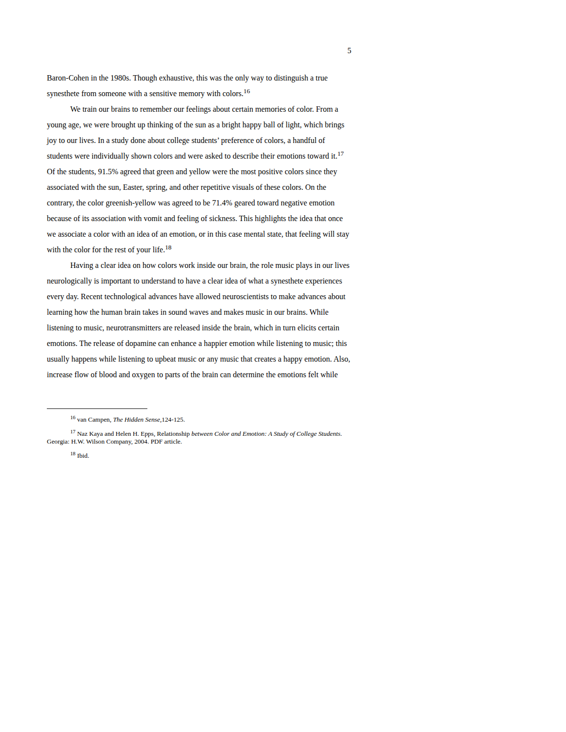5
Baron-Cohen in the 1980s. Though exhaustive, this was the only way to distinguish a true synesthete from someone with a sensitive memory with colors.16
We train our brains to remember our feelings about certain memories of color. From a young age, we were brought up thinking of the sun as a bright happy ball of light, which brings joy to our lives. In a study done about college students’ preference of colors, a handful of students were individually shown colors and were asked to describe their emotions toward it.17 Of the students, 91.5% agreed that green and yellow were the most positive colors since they associated with the sun, Easter, spring, and other repetitive visuals of these colors. On the contrary, the color greenish-yellow was agreed to be 71.4% geared toward negative emotion because of its association with vomit and feeling of sickness. This highlights the idea that once we associate a color with an idea of an emotion, or in this case mental state, that feeling will stay with the color for the rest of your life.18
Having a clear idea on how colors work inside our brain, the role music plays in our lives neurologically is important to understand to have a clear idea of what a synesthete experiences every day. Recent technological advances have allowed neuroscientists to make advances about learning how the human brain takes in sound waves and makes music in our brains. While listening to music, neurotransmitters are released inside the brain, which in turn elicits certain emotions. The release of dopamine can enhance a happier emotion while listening to music; this usually happens while listening to upbeat music or any music that creates a happy emotion. Also, increase flow of blood and oxygen to parts of the brain can determine the emotions felt while
16 van Campen, The Hidden Sense,124-125.
17 Naz Kaya and Helen H. Epps, Relationship between Color and Emotion: A Study of College Students. Georgia: H.W. Wilson Company, 2004. PDF article.
18 Ibid.